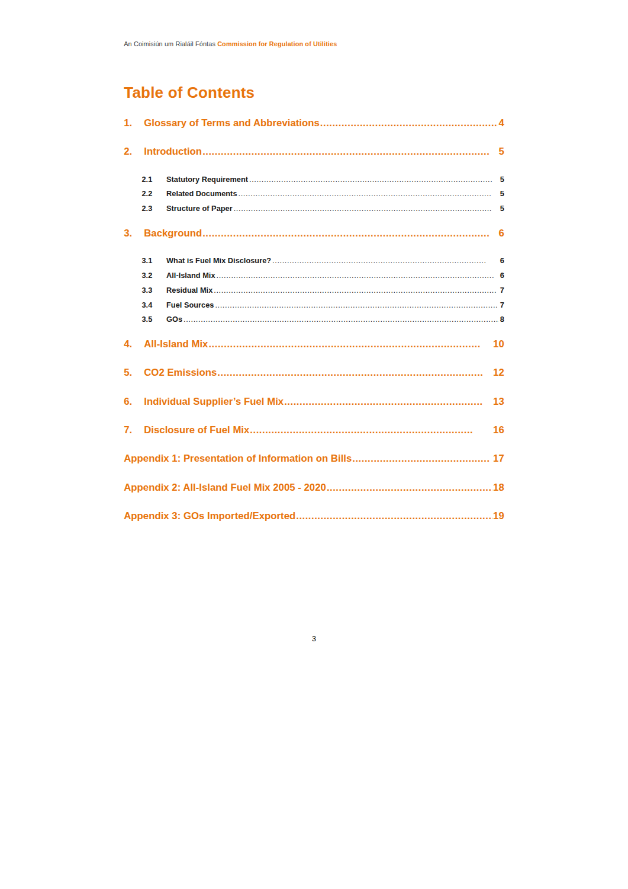An Coimisiún um Rialáil Fóntas Commission for Regulation of Utilities
Table of Contents
1. Glossary of Terms and Abbreviations .............................................................. 4
2. Introduction .............................................................................................. 5
2.1 Statutory Requirement ................................................................................................... 5
2.2 Related Documents ....................................................................................................... 5
2.3 Structure of Paper ......................................................................................................... 5
3. Background .............................................................................................. 6
3.1 What is Fuel Mix Disclosure? ....................................................................................... 6
3.2 All-Island Mix ................................................................................................................. 6
3.3 Residual Mix ................................................................................................................... 7
3.4 Fuel Sources ................................................................................................................... 7
3.5 GOs ..................................................................................................................................... 8
4. All-Island Mix ......................................................................................... 10
5. CO2 Emissions ....................................................................................... 12
6. Individual Supplier’s Fuel Mix ................................................................. 13
7. Disclosure of Fuel Mix ......................................................................... 16
Appendix 1: Presentation of Information on Bills ............................................. 17
Appendix 2: All-Island Fuel Mix 2005 - 2020 ....................................................... 18
Appendix 3: GOs Imported/Exported ................................................................. 19
3